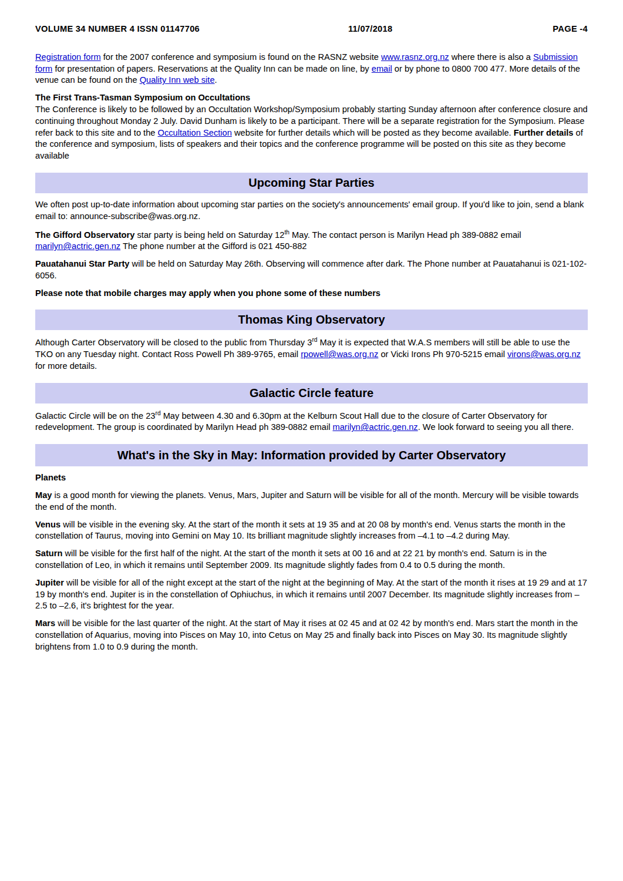VOLUME 34 NUMBER 4 ISSN 01147706 11/07/2018 PAGE -4
Registration form for the 2007 conference and symposium is found on the RASNZ website www.rasnz.org.nz where there is also a Submission form for presentation of papers. Reservations at the Quality Inn can be made on line, by email or by phone to 0800 700 477. More details of the venue can be found on the Quality Inn web site.
The First Trans-Tasman Symposium on Occultations
The Conference is likely to be followed by an Occultation Workshop/Symposium probably starting Sunday afternoon after conference closure and continuing throughout Monday 2 July. David Dunham is likely to be a participant. There will be a separate registration for the Symposium. Please refer back to this site and to the Occultation Section website for further details which will be posted as they become available. Further details of the conference and symposium, lists of speakers and their topics and the conference programme will be posted on this site as they become available
Upcoming Star Parties
We often post up-to-date information about upcoming star parties on the society's announcements' email group. If you'd like to join, send a blank email to: announce-subscribe@was.org.nz.
The Gifford Observatory star party is being held on Saturday 12th May. The contact person is Marilyn Head ph 389-0882 email marilyn@actric.gen.nz The phone number at the Gifford is 021 450-882
Pauatahanui Star Party will be held on Saturday May 26th. Observing will commence after dark. The Phone number at Pauatahanui is 021-102-6056.
Please note that mobile charges may apply when you phone some of these numbers
Thomas King Observatory
Although Carter Observatory will be closed to the public from Thursday 3rd May it is expected that W.A.S members will still be able to use the TKO on any Tuesday night. Contact Ross Powell Ph 389-9765, email rpowell@was.org.nz or Vicki Irons Ph 970-5215 email virons@was.org.nz for more details.
Galactic Circle feature
Galactic Circle will be on the 23rd May between 4.30 and 6.30pm at the Kelburn Scout Hall due to the closure of Carter Observatory for redevelopment. The group is coordinated by Marilyn Head ph 389-0882 email marilyn@actric.gen.nz. We look forward to seeing you all there.
What's in the Sky in May: Information provided by Carter Observatory
Planets
May is a good month for viewing the planets. Venus, Mars, Jupiter and Saturn will be visible for all of the month. Mercury will be visible towards the end of the month.
Venus will be visible in the evening sky. At the start of the month it sets at 19 35 and at 20 08 by month's end. Venus starts the month in the constellation of Taurus, moving into Gemini on May 10. Its brilliant magnitude slightly increases from –4.1 to –4.2 during May.
Saturn will be visible for the first half of the night. At the start of the month it sets at 00 16 and at 22 21 by month's end. Saturn is in the constellation of Leo, in which it remains until September 2009. Its magnitude slightly fades from 0.4 to 0.5 during the month.
Jupiter will be visible for all of the night except at the start of the night at the beginning of May. At the start of the month it rises at 19 29 and at 17 19 by month's end. Jupiter is in the constellation of Ophiuchus, in which it remains until 2007 December. Its magnitude slightly increases from –2.5 to –2.6, it's brightest for the year.
Mars will be visible for the last quarter of the night. At the start of May it rises at 02 45 and at 02 42 by month's end. Mars start the month in the constellation of Aquarius, moving into Pisces on May 10, into Cetus on May 25 and finally back into Pisces on May 30. Its magnitude slightly brightens from 1.0 to 0.9 during the month.